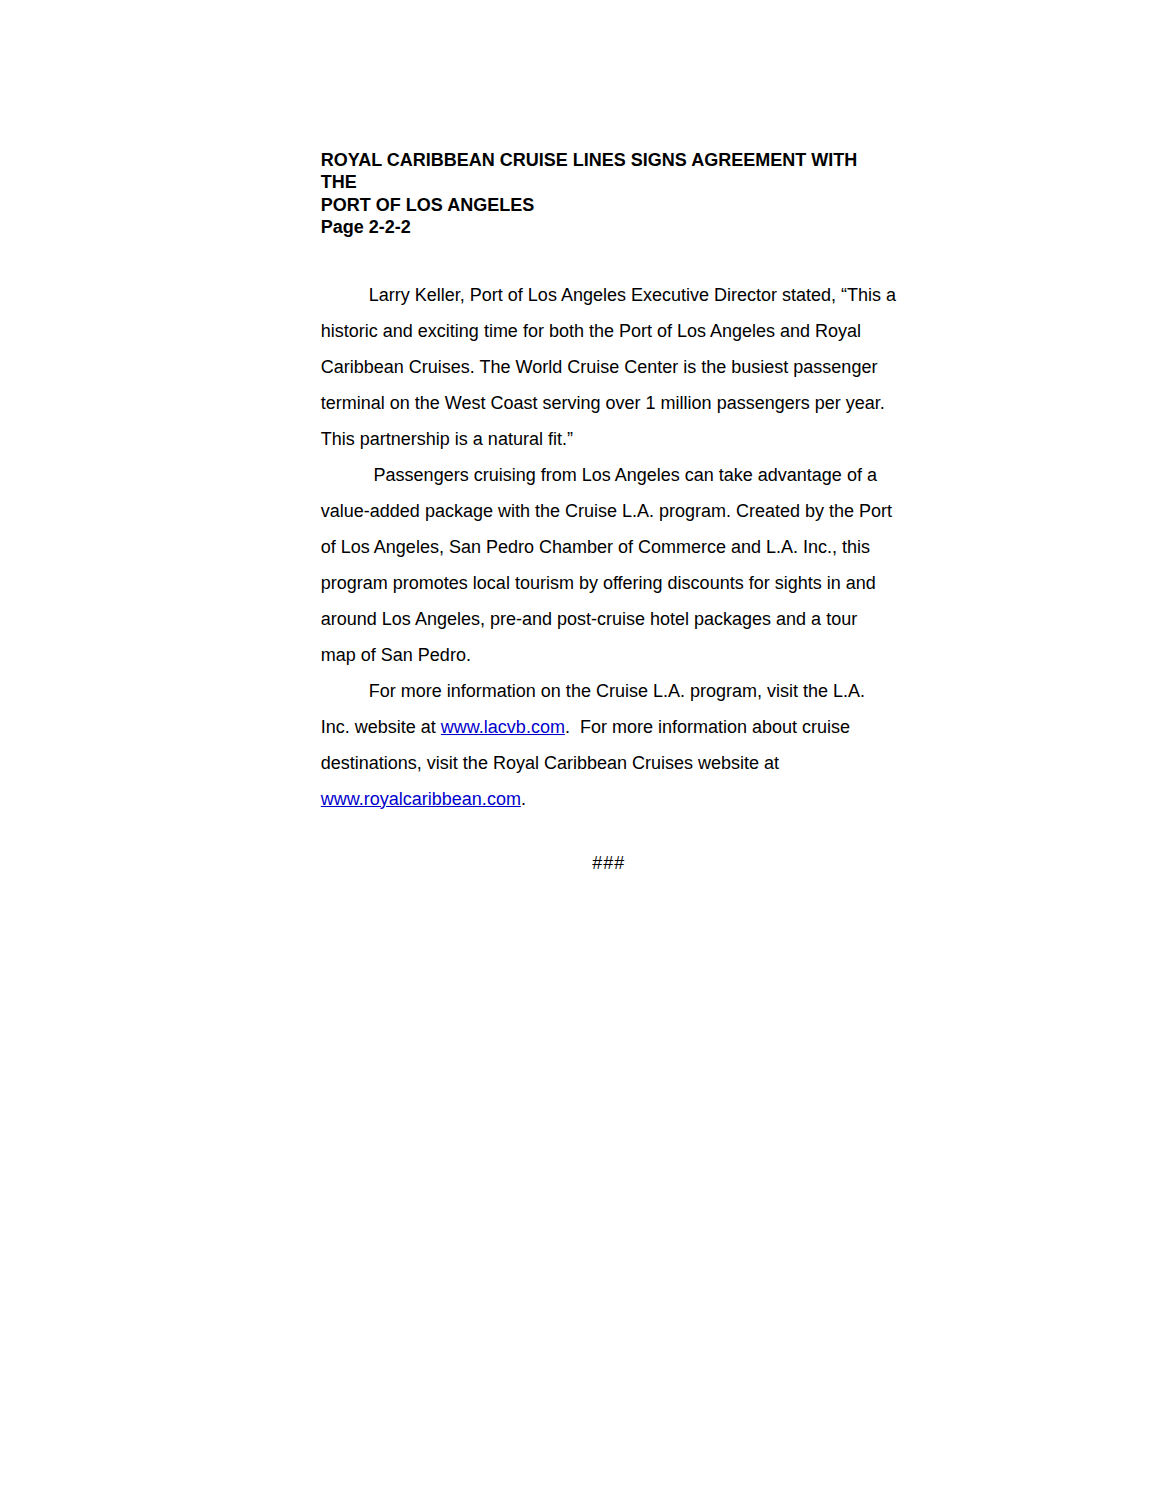ROYAL CARIBBEAN CRUISE LINES SIGNS AGREEMENT WITH THE
PORT OF LOS ANGELES
Page 2-2-2
Larry Keller, Port of Los Angeles Executive Director stated, “This a historic and exciting time for both the Port of Los Angeles and Royal Caribbean Cruises. The World Cruise Center is the busiest passenger terminal on the West Coast serving over 1 million passengers per year. This partnership is a natural fit.”
Passengers cruising from Los Angeles can take advantage of a value-added package with the Cruise L.A. program. Created by the Port of Los Angeles, San Pedro Chamber of Commerce and L.A. Inc., this program promotes local tourism by offering discounts for sights in and around Los Angeles, pre-and post-cruise hotel packages and a tour map of San Pedro.
For more information on the Cruise L.A. program, visit the L.A. Inc. website at www.lacvb.com. For more information about cruise destinations, visit the Royal Caribbean Cruises website at www.royalcaribbean.com.
###